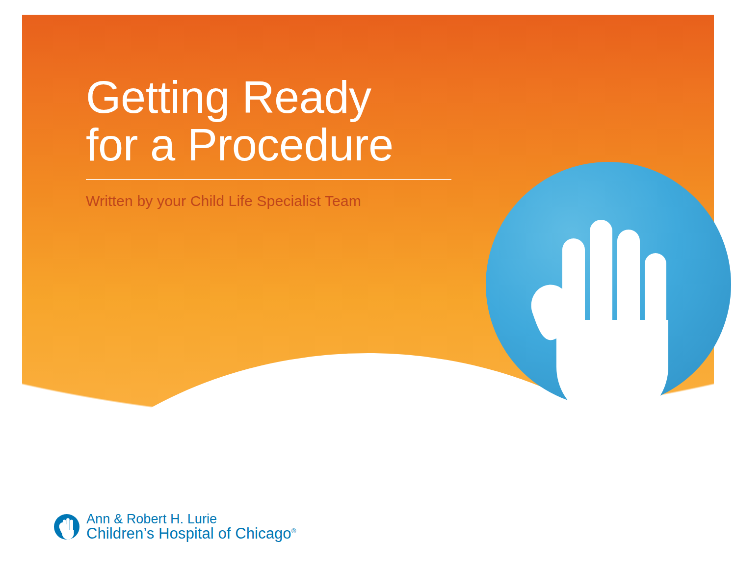Getting Ready
for a Procedure
Written by your Child Life Specialist Team
Ann & Robert H. Lurie
Children’s Hospital of Chicago®